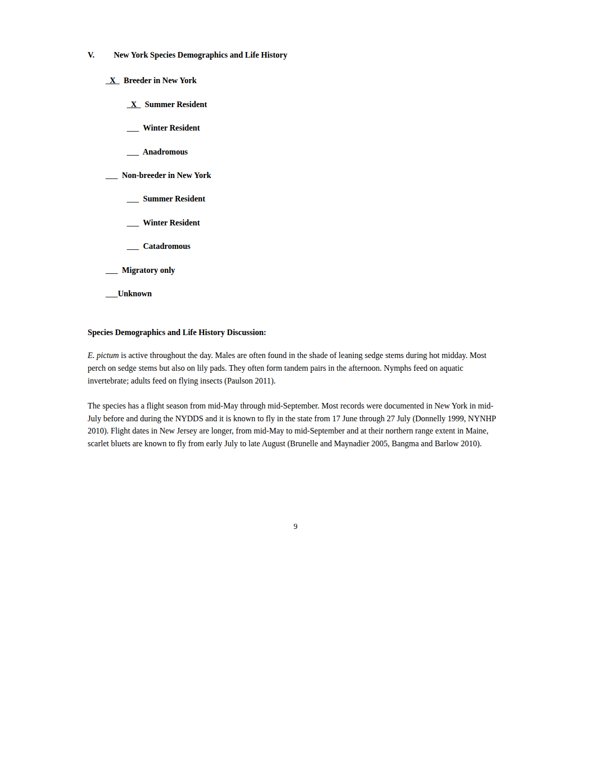V. New York Species Demographics and Life History
X Breeder in New York
X Summer Resident
Winter Resident
Anadromous
Non-breeder in New York
Summer Resident
Winter Resident
Catadromous
Migratory only
Unknown
Species Demographics and Life History Discussion:
E. pictum is active throughout the day. Males are often found in the shade of leaning sedge stems during hot midday. Most perch on sedge stems but also on lily pads. They often form tandem pairs in the afternoon. Nymphs feed on aquatic invertebrate; adults feed on flying insects (Paulson 2011).
The species has a flight season from mid-May through mid-September. Most records were documented in New York in mid-July before and during the NYDDS and it is known to fly in the state from 17 June through 27 July (Donnelly 1999, NYNHP 2010). Flight dates in New Jersey are longer, from mid-May to mid-September and at their northern range extent in Maine, scarlet bluets are known to fly from early July to late August (Brunelle and Maynadier 2005, Bangma and Barlow 2010).
9